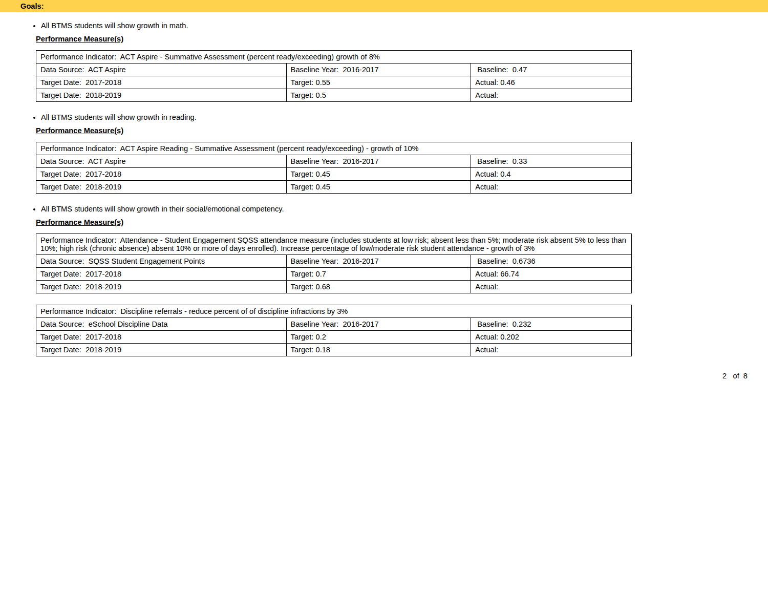Goals:
All BTMS students will show growth in math.
Performance Measure(s)
| Performance Indicator: ACT Aspire - Summative Assessment (percent ready/exceeding) growth of 8% |
| Data Source: ACT Aspire | Baseline Year: 2016-2017 | Baseline: 0.47 |
| Target Date: 2017-2018 | Target: 0.55 | Actual: 0.46 |
| Target Date: 2018-2019 | Target: 0.5 | Actual: |
All BTMS students will show growth in reading.
Performance Measure(s)
| Performance Indicator: ACT Aspire Reading - Summative Assessment (percent ready/exceeding) - growth of 10% |
| Data Source: ACT Aspire | Baseline Year: 2016-2017 | Baseline: 0.33 |
| Target Date: 2017-2018 | Target: 0.45 | Actual: 0.4 |
| Target Date: 2018-2019 | Target: 0.45 | Actual: |
All BTMS students will show growth in their social/emotional competency.
Performance Measure(s)
| Performance Indicator: Attendance - Student Engagement SQSS attendance measure (includes students at low risk; absent less than 5%; moderate risk absent 5% to less than 10%; high risk (chronic absence) absent 10% or more of days enrolled). Increase percentage of low/moderate risk student attendance - growth of 3% |
| Data Source: SQSS Student Engagement Points | Baseline Year: 2016-2017 | Baseline: 0.6736 |
| Target Date: 2017-2018 | Target: 0.7 | Actual: 66.74 |
| Target Date: 2018-2019 | Target: 0.68 | Actual: |
| Performance Indicator: Discipline referrals - reduce percent of of discipline infractions by 3% |
| Data Source: eSchool Discipline Data | Baseline Year: 2016-2017 | Baseline: 0.232 |
| Target Date: 2017-2018 | Target: 0.2 | Actual: 0.202 |
| Target Date: 2018-2019 | Target: 0.18 | Actual: |
2 of 8